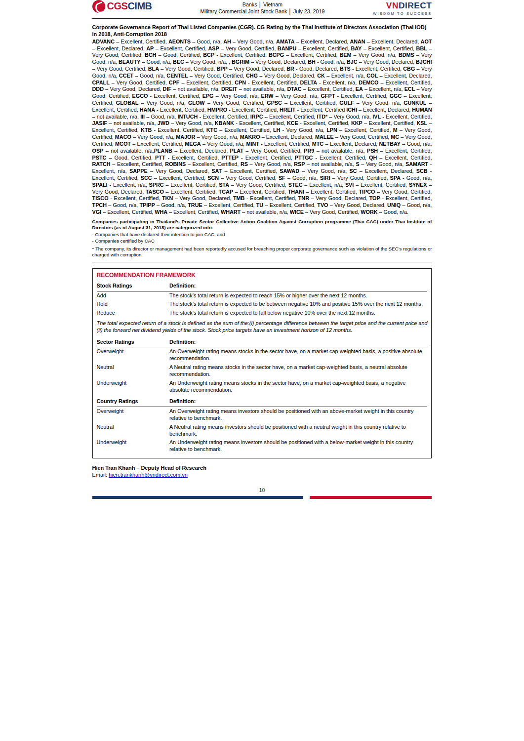CGS CIMB
Banks │ Vietnam
Military Commercial Joint Stock Bank │ July 23, 2019
VNDIRECT
WISDOM TO SUCCESS
Corporate Governance Report of Thai Listed Companies (CGR). CG Rating by the Thai Institute of Directors Association (Thai IOD) in 2018, Anti-Corruption 2018
ADVANC – Excellent, Certified, AEONTS – Good, n/a, AH – Very Good, n/a, AMATA – Excellent, Declared, ANAN – Excellent, Declared, AOT – Excellent, Declared, AP – Excellent, Certified, ASP – Very Good, Certified, BANPU – Excellent, Certified, BAY – Excellent, Certified, BBL – Very Good, Certified, BCH – Good, Certified, BCP - Excellent, Certified, BCPG – Excellent, Certified, BEM – Very Good, n/a, BDMS – Very Good, n/a, BEAUTY – Good, n/a, BEC – Very Good, n/a, , BGRIM – Very Good, Declared, BH - Good, n/a, BJC – Very Good, Declared, BJCHI – Very Good, Certified, BLA – Very Good, Certified, BPP – Very Good, Declared, BR - Good, Declared, BTS - Excellent, Certified, CBG – Very Good, n/a, CCET – Good, n/a, CENTEL – Very Good, Certified, CHG – Very Good, Declared, CK – Excellent, n/a, COL – Excellent, Declared, CPALL – Very Good, Certified, CPF – Excellent, Certified, CPN - Excellent, Certified, DELTA - Excellent, n/a, DEMCO – Excellent, Certified, DDD – Very Good, Declared, DIF – not available, n/a, DREIT – not available, n/a, DTAC – Excellent, Certified, EA – Excellent, n/a, ECL – Very Good, Certified, EGCO - Excellent, Certified, EPG – Very Good, n/a, ERW – Very Good, n/a, GFPT - Excellent, Certified, GGC – Excellent, Certified, GLOBAL – Very Good, n/a, GLOW – Very Good, Certified, GPSC – Excellent, Certified, GULF – Very Good, n/a, GUNKUL – Excellent, Certified, HANA - Excellent, Certified, HMPRO - Excellent, Certified, HREIT - Excellent, Certified ICHI – Excellent, Declared, HUMAN – not available, n/a, III – Good, n/a, INTUCH - Excellent, Certified, IRPC – Excellent, Certified, ITD* – Very Good, n/a, IVL - Excellent, Certified, JASIF – not available, n/a, JWD – Very Good, n/a, KBANK - Excellent, Certified, KCE - Excellent, Certified, KKP – Excellent, Certified, KSL – Excellent, Certified, KTB - Excellent, Certified, KTC – Excellent, Certified, LH - Very Good, n/a, LPN – Excellent, Certified, M – Very Good, Certified, MACO – Very Good, n/a, MAJOR – Very Good, n/a, MAKRO – Excellent, Declared, MALEE – Very Good, Certified, MC – Very Good, Certified, MCOT – Excellent, Certified, MEGA – Very Good, n/a, MINT - Excellent, Certified, MTC – Excellent, Declared, NETBAY – Good, n/a, OSP – not available, n/a,PLANB – Excellent, Declared, PLAT – Very Good, Certified, PR9 – not available, n/a, PSH – Excellent, Certified, PSTC – Good, Certified, PTT - Excellent, Certified, PTTEP - Excellent, Certified, PTTGC - Excellent, Certified, QH – Excellent, Certified, RATCH – Excellent, Certified, ROBINS – Excellent, Certified, RS – Very Good, n/a, RSP – not available, n/a, S – Very Good, n/a, SAMART - Excellent, n/a, SAPPE – Very Good, Declared, SAT – Excellent, Certified, SAWAD – Very Good, n/a, SC – Excellent, Declared, SCB - Excellent, Certified, SCC – Excellent, Certified, SCN – Very Good, Certified, SF – Good, n/a, SIRI – Very Good, Certified, SPA - Good, n/a, SPALI - Excellent, n/a, SPRC – Excellent, Certified, STA – Very Good, Certified, STEC – Excellent, n/a, SVI – Excellent, Certified, SYNEX – Very Good, Declared, TASCO – Excellent, Certified, TCAP – Excellent, Certified, THANI – Excellent, Certified, TIPCO – Very Good, Certified, TISCO - Excellent, Certified, TKN – Very Good, Declared, TMB - Excellent, Certified, TNR – Very Good, Declared, TOP - Excellent, Certified, TPCH – Good, n/a, TPIPP – Good, n/a, TRUE – Excellent, Certified, TU – Excellent, Certified, TVO – Very Good, Declared, UNIQ – Good, n/a, VGI – Excellent, Certified, WHA – Excellent, Certified, WHART – not available, n/a, WICE – Very Good, Certified, WORK – Good, n/a.
Companies participating in Thailand’s Private Sector Collective Action Coalition Against Corruption programme (Thai CAC) under Thai Institute of Directors (as of August 31, 2018) are categorized into:
- Companies that have declared their intention to join CAC, and
- Companies certified by CAC
* The company, its director or management had been reportedly accused for breaching proper corporate governance such as violation of the SEC’s regulations or charged with corruption.
RECOMMENDATION FRAMEWORK
| Stock Ratings | Definition: |
| --- | --- |
| Add | The stock’s total return is expected to reach 15% or higher over the next 12 months. |
| Hold | The stock’s total return is expected to be between negative 10% and positive 15% over the next 12 months. |
| Reduce | The stock’s total return is expected to fall below negative 10% over the next 12 months. |
The total expected return of a stock is defined as the sum of the:(i) percentage difference between the target price and the current price and (ii) the forward net dividend yields of the stock. Stock price targets have an investment horizon of 12 months.
| Sector Ratings | Definition: |
| --- | --- |
| Overweight | An Overweight rating means stocks in the sector have, on a market cap-weighted basis, a positive absolute recommendation. |
| Neutral | A Neutral rating means stocks in the sector have, on a market cap-weighted basis, a neutral absolute recommendation. |
| Underweight | An Underweight rating means stocks in the sector have, on a market cap-weighted basis, a negative absolute recommendation. |
| Country Ratings | Definition: |
| --- | --- |
| Overweight | An Overweight rating means investors should be positioned with an above-market weight in this country relative to benchmark. |
| Neutral | A Neutral rating means investors should be positioned with a neutral weight in this country relative to benchmark. |
| Underweight | An Underweight rating means investors should be positioned with a below-market weight in this country relative to benchmark. |
Hien Tran Khanh – Deputy Head of Research
Email: hien.trankhanh@vndirect.com.vn
10